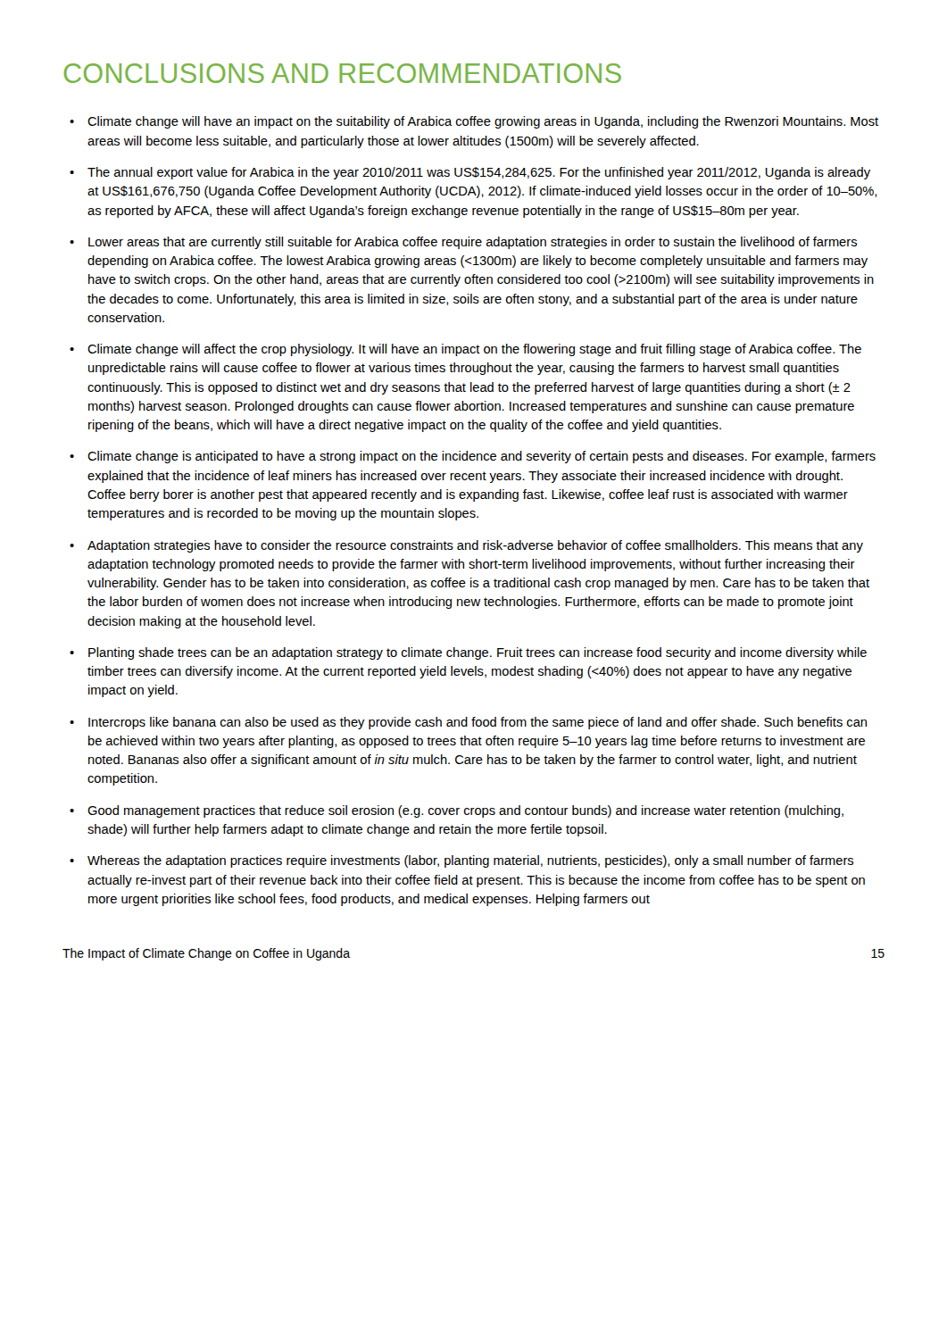CONCLUSIONS AND RECOMMENDATIONS
Climate change will have an impact on the suitability of Arabica coffee growing areas in Uganda, including the Rwenzori Mountains. Most areas will become less suitable, and particularly those at lower altitudes (1500m) will be severely affected.
The annual export value for Arabica in the year 2010/2011 was US$154,284,625. For the unfinished year 2011/2012, Uganda is already at US$161,676,750 (Uganda Coffee Development Authority (UCDA), 2012). If climate-induced yield losses occur in the order of 10–50%, as reported by AFCA, these will affect Uganda’s foreign exchange revenue potentially in the range of US$15–80m per year.
Lower areas that are currently still suitable for Arabica coffee require adaptation strategies in order to sustain the livelihood of farmers depending on Arabica coffee. The lowest Arabica growing areas (<1300m) are likely to become completely unsuitable and farmers may have to switch crops. On the other hand, areas that are currently often considered too cool (>2100m) will see suitability improvements in the decades to come. Unfortunately, this area is limited in size, soils are often stony, and a substantial part of the area is under nature conservation.
Climate change will affect the crop physiology. It will have an impact on the flowering stage and fruit filling stage of Arabica coffee. The unpredictable rains will cause coffee to flower at various times throughout the year, causing the farmers to harvest small quantities continuously. This is opposed to distinct wet and dry seasons that lead to the preferred harvest of large quantities during a short (± 2 months) harvest season. Prolonged droughts can cause flower abortion. Increased temperatures and sunshine can cause premature ripening of the beans, which will have a direct negative impact on the quality of the coffee and yield quantities.
Climate change is anticipated to have a strong impact on the incidence and severity of certain pests and diseases. For example, farmers explained that the incidence of leaf miners has increased over recent years. They associate their increased incidence with drought. Coffee berry borer is another pest that appeared recently and is expanding fast. Likewise, coffee leaf rust is associated with warmer temperatures and is recorded to be moving up the mountain slopes.
Adaptation strategies have to consider the resource constraints and risk-adverse behavior of coffee smallholders. This means that any adaptation technology promoted needs to provide the farmer with short-term livelihood improvements, without further increasing their vulnerability. Gender has to be taken into consideration, as coffee is a traditional cash crop managed by men. Care has to be taken that the labor burden of women does not increase when introducing new technologies. Furthermore, efforts can be made to promote joint decision making at the household level.
Planting shade trees can be an adaptation strategy to climate change. Fruit trees can increase food security and income diversity while timber trees can diversify income. At the current reported yield levels, modest shading (<40%) does not appear to have any negative impact on yield.
Intercrops like banana can also be used as they provide cash and food from the same piece of land and offer shade. Such benefits can be achieved within two years after planting, as opposed to trees that often require 5–10 years lag time before returns to investment are noted. Bananas also offer a significant amount of in situ mulch. Care has to be taken by the farmer to control water, light, and nutrient competition.
Good management practices that reduce soil erosion (e.g. cover crops and contour bunds) and increase water retention (mulching, shade) will further help farmers adapt to climate change and retain the more fertile topsoil.
Whereas the adaptation practices require investments (labor, planting material, nutrients, pesticides), only a small number of farmers actually re-invest part of their revenue back into their coffee field at present. This is because the income from coffee has to be spent on more urgent priorities like school fees, food products, and medical expenses. Helping farmers out
The Impact of Climate Change on Coffee in Uganda 15